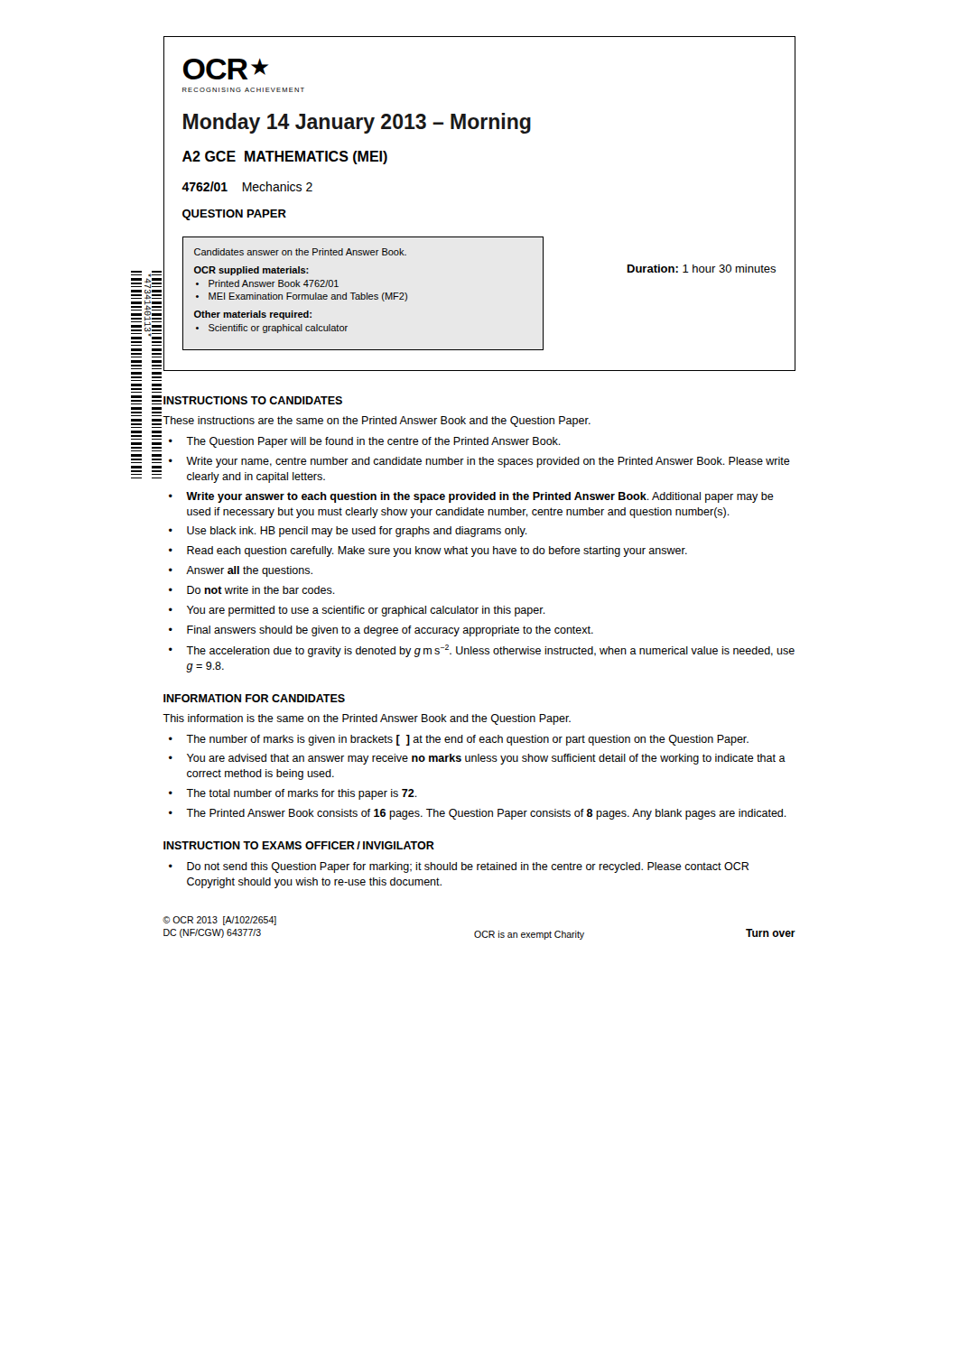||||||||||||||||||||
*4734140113*
OCR★
RECOGNISING ACHIEVEMENT
Monday 14 January 2013 – Morning
A2 GCE MATHEMATICS (MEI)
4762/01 Mechanics 2
QUESTION PAPER
Candidates answer on the Printed Answer Book.
OCR supplied materials:
Printed Answer Book 4762/01
MEI Examination Formulae and Tables (MF2)
Other materials required:
Scientific or graphical calculator
Duration: 1 hour 30 minutes
INSTRUCTIONS TO CANDIDATES
These instructions are the same on the Printed Answer Book and the Question Paper.
The Question Paper will be found in the centre of the Printed Answer Book.
Write your name, centre number and candidate number in the spaces provided on the Printed Answer Book. Please write clearly and in capital letters.
Write your answer to each question in the space provided in the Printed Answer Book. Additional paper may be used if necessary but you must clearly show your candidate number, centre number and question number(s).
Use black ink. HB pencil may be used for graphs and diagrams only.
Read each question carefully. Make sure you know what you have to do before starting your answer.
Answer all the questions.
Do not write in the bar codes.
You are permitted to use a scientific or graphical calculator in this paper.
Final answers should be given to a degree of accuracy appropriate to the context.
The acceleration due to gravity is denoted by g m s−2. Unless otherwise instructed, when a numerical value is needed, use g = 9.8.
INFORMATION FOR CANDIDATES
This information is the same on the Printed Answer Book and the Question Paper.
The number of marks is given in brackets [ ] at the end of each question or part question on the Question Paper.
You are advised that an answer may receive no marks unless you show sufficient detail of the working to indicate that a correct method is being used.
The total number of marks for this paper is 72.
The Printed Answer Book consists of 16 pages. The Question Paper consists of 8 pages. Any blank pages are indicated.
INSTRUCTION TO EXAMS OFFICER / INVIGILATOR
Do not send this Question Paper for marking; it should be retained in the centre or recycled. Please contact OCR Copyright should you wish to re-use this document.
© OCR 2013 [A/102/2654]
DC (NF/CGW) 64377/3
OCR is an exempt Charity
Turn over